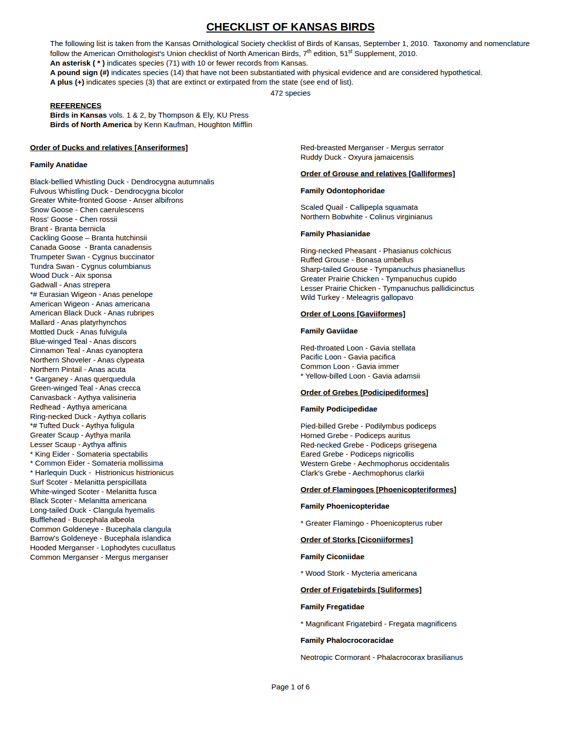CHECKLIST OF KANSAS BIRDS
The following list is taken from the Kansas Ornithological Society checklist of Birds of Kansas, September 1, 2010. Taxonomy and nomenclature follow the American Ornithologist's Union checklist of North American Birds, 7th edition, 51st Supplement, 2010.
An asterisk ( * ) indicates species (71) with 10 or fewer records from Kansas.
A pound sign (#) indicates species (14) that have not been substantiated with physical evidence and are considered hypothetical.
A plus (+) indicates species (3) that are extinct or extirpated from the state (see end of list).
472 species
REFERENCES
Birds in Kansas vols. 1 & 2, by Thompson & Ely, KU Press
Birds of North America by Kenn Kaufman, Houghton Mifflin
Order of Ducks and relatives [Anseriformes]
Family Anatidae
Black-bellied Whistling Duck - Dendrocygna autumnalis
Fulvous Whistling Duck - Dendrocygna bicolor
Greater White-fronted Goose - Anser albifrons
Snow Goose - Chen caerulescens
Ross' Goose - Chen rossii
Brant - Branta bernicla
Cackling Goose – Branta hutchinsii
Canada Goose - Branta canadensis
Trumpeter Swan - Cygnus buccinator
Tundra Swan - Cygnus columbianus
Wood Duck - Aix sponsa
Gadwall - Anas strepera
*# Eurasian Wigeon - Anas penelope
American Wigeon - Anas americana
American Black Duck - Anas rubripes
Mallard - Anas platyrhynchos
Mottled Duck - Anas fulvigula
Blue-winged Teal - Anas discors
Cinnamon Teal - Anas cyanoptera
Northern Shoveler - Anas clypeata
Northern Pintail - Anas acuta
* Garganey - Anas querquedula
Green-winged Teal - Anas crecca
Canvasback - Aythya valisineria
Redhead - Aythya americana
Ring-necked Duck - Aythya collaris
*# Tufted Duck - Aythya fuligula
Greater Scaup - Aythya marila
Lesser Scaup - Aythya affinis
* King Eider - Somateria spectabilis
* Common Eider - Somateria mollissima
* Harlequin Duck - Histrionicus histrionicus
Surf Scoter - Melanitta perspicillata
White-winged Scoter - Melanitta fusca
Black Scoter - Melanitta americana
Long-tailed Duck - Clangula hyemalis
Bufflehead - Bucephala albeola
Common Goldeneye - Bucephala clangula
Barrow's Goldeneye - Bucephala islandica
Hooded Merganser - Lophodytes cucullatus
Common Merganser - Mergus merganser
Red-breasted Merganser - Mergus serrator
Ruddy Duck - Oxyura jamaicensis
Order of Grouse and relatives [Galliformes]
Family Odontophoridae
Scaled Quail - Callipepla squamata
Northern Bobwhite - Colinus virginianus
Family Phasianidae
Ring-necked Pheasant - Phasianus colchicus
Ruffed Grouse - Bonasa umbellus
Sharp-tailed Grouse - Tympanuchus phasianellus
Greater Prairie Chicken - Tympanuchus cupido
Lesser Prairie Chicken - Tympanuchus pallidicinctus
Wild Turkey - Meleagris gallopavo
Order of Loons [Gaviiformes]
Family Gaviidae
Red-throated Loon - Gavia stellata
Pacific Loon - Gavia pacifica
Common Loon - Gavia immer
* Yellow-billed Loon - Gavia adamsii
Order of Grebes [Podicipediformes]
Family Podicipedidae
Pied-billed Grebe - Podilymbus podiceps
Horned Grebe - Podiceps auritus
Red-necked Grebe - Podiceps grisegena
Eared Grebe - Podiceps nigricollis
Western Grebe - Aechmophorus occidentalis
Clark's Grebe - Aechmophorus clarkii
Order of Flamingoes [Phoenicopteriformes]
Family Phoenicopteridae
* Greater Flamingo - Phoenicopterus ruber
Order of Storks [Ciconiiformes]
Family Ciconiidae
* Wood Stork - Mycteria americana
Order of Frigatebirds [Suliformes]
Family Fregatidae
* Magnificant Frigatebird - Fregata magnificens
Family Phalocrocoracidae
Neotropic Cormorant - Phalacrocorax brasilianus
Page 1 of 6